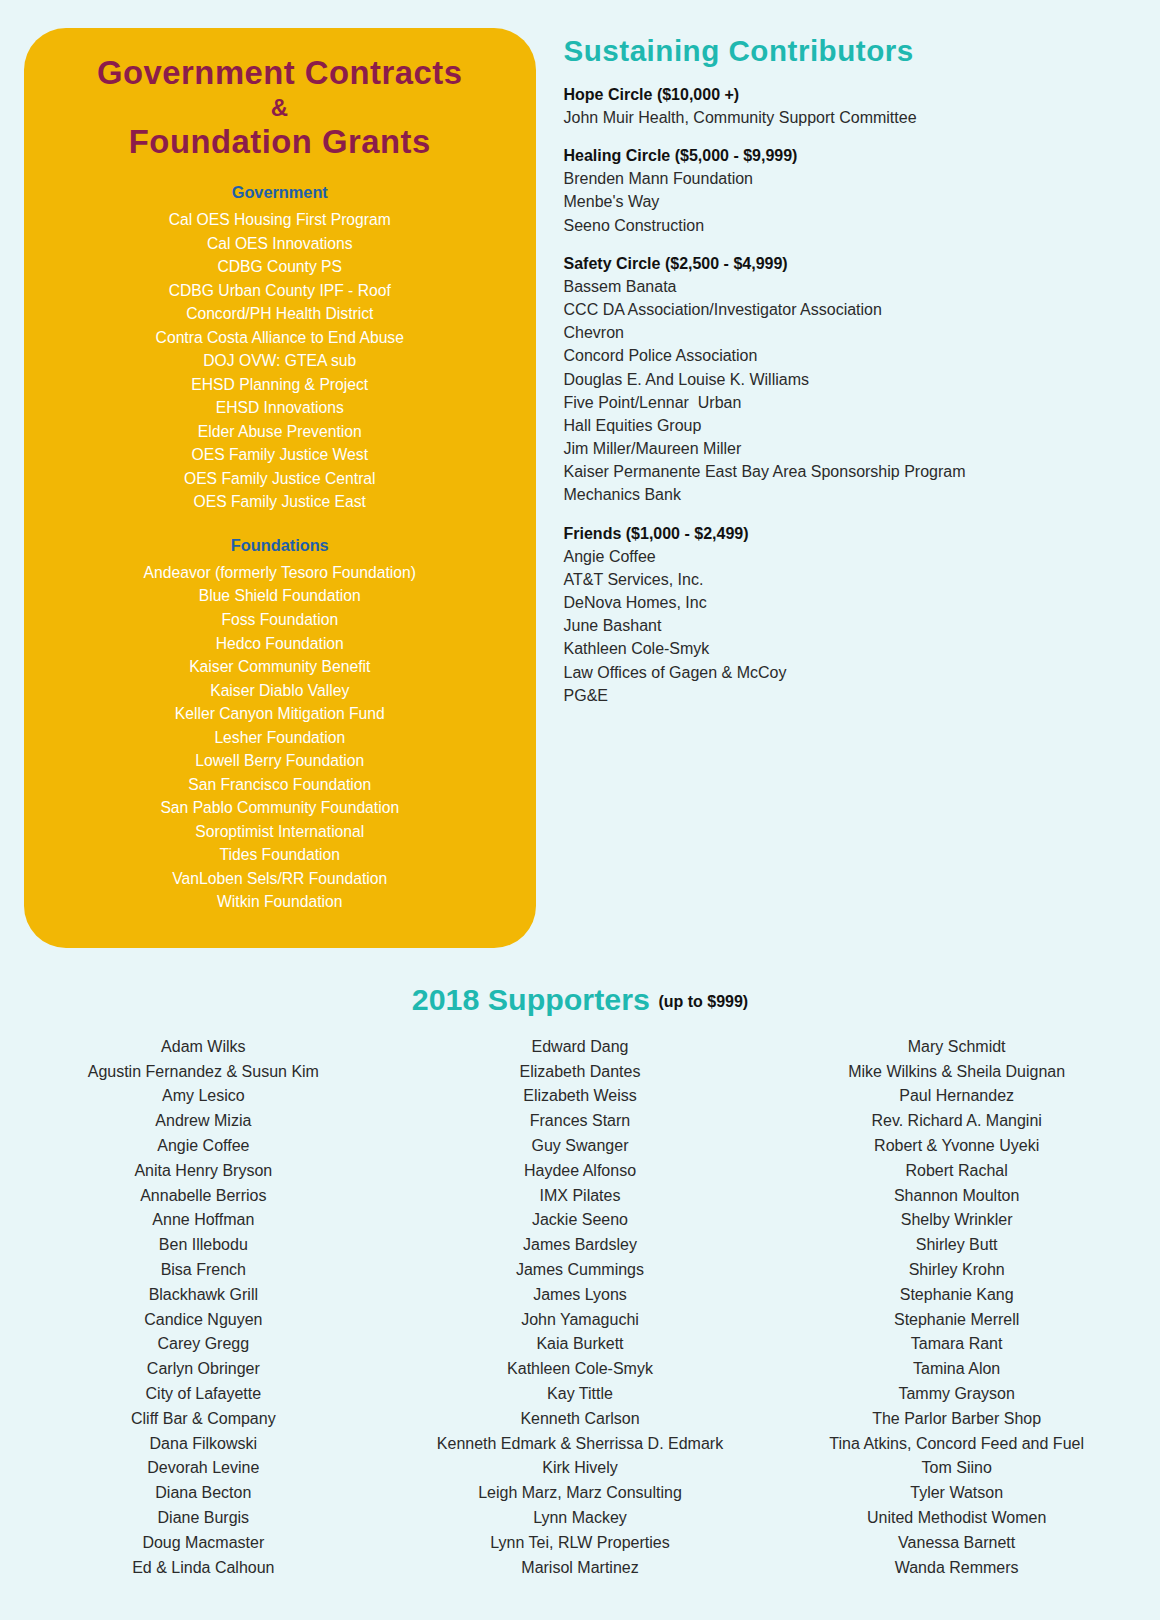Government Contracts & Foundation Grants
Government
Cal OES Housing First Program
Cal OES Innovations
CDBG County PS
CDBG Urban County IPF - Roof
Concord/PH Health District
Contra Costa Alliance to End Abuse
DOJ OVW: GTEA sub
EHSD Planning & Project
EHSD Innovations
Elder Abuse Prevention
OES Family Justice West
OES Family Justice Central
OES Family Justice East
Foundations
Andeavor (formerly Tesoro Foundation)
Blue Shield Foundation
Foss Foundation
Hedco Foundation
Kaiser Community Benefit
Kaiser Diablo Valley
Keller Canyon Mitigation Fund
Lesher Foundation
Lowell Berry Foundation
San Francisco Foundation
San Pablo Community Foundation
Soroptimist International
Tides Foundation
VanLoben Sels/RR Foundation
Witkin Foundation
Sustaining Contributors
Hope Circle ($10,000 +)
John Muir Health, Community Support Committee
Healing Circle ($5,000 - $9,999)
Brenden Mann Foundation
Menbe's Way
Seeno Construction
Safety Circle ($2,500 - $4,999)
Bassem Banata
CCC DA Association/Investigator Association
Chevron
Concord Police Association
Douglas E. And Louise K. Williams
Five Point/Lennar Urban
Hall Equities Group
Jim Miller/Maureen Miller
Kaiser Permanente East Bay Area Sponsorship Program
Mechanics Bank
Friends ($1,000 - $2,499)
Angie Coffee
AT&T Services, Inc.
DeNova Homes, Inc
June Bashant
Kathleen Cole-Smyk
Law Offices of Gagen & McCoy
PG&E
2018 Supporters (up to $999)
Adam Wilks
Agustin Fernandez & Susun Kim
Amy Lesico
Andrew Mizia
Angie Coffee
Anita Henry Bryson
Annabelle Berrios
Anne Hoffman
Ben Illebodu
Bisa French
Blackhawk Grill
Candice Nguyen
Carey Gregg
Carlyn Obringer
City of Lafayette
Cliff Bar & Company
Dana Filkowski
Devorah Levine
Diana Becton
Diane Burgis
Doug Macmaster
Ed & Linda Calhoun
Edward Dang
Elizabeth Dantes
Elizabeth Weiss
Frances Starn
Guy Swanger
Haydee Alfonso
IMX Pilates
Jackie Seeno
James Bardsley
James Cummings
James Lyons
John Yamaguchi
Kaia Burkett
Kathleen Cole-Smyk
Kay Tittle
Kenneth Carlson
Kenneth Edmark & Sherrissa D. Edmark
Kirk Hively
Leigh Marz, Marz Consulting
Lynn Mackey
Lynn Tei, RLW Properties
Marisol Martinez
Mary Schmidt
Mike Wilkins & Sheila Duignan
Paul Hernandez
Rev. Richard A. Mangini
Robert & Yvonne Uyeki
Robert Rachal
Shannon Moulton
Shelby Wrinkler
Shirley Butt
Shirley Krohn
Stephanie Kang
Stephanie Merrell
Tamara Rant
Tamina Alon
Tammy Grayson
The Parlor Barber Shop
Tina Atkins, Concord Feed and Fuel
Tom Siino
Tyler Watson
United Methodist Women
Vanessa Barnett
Wanda Remmers